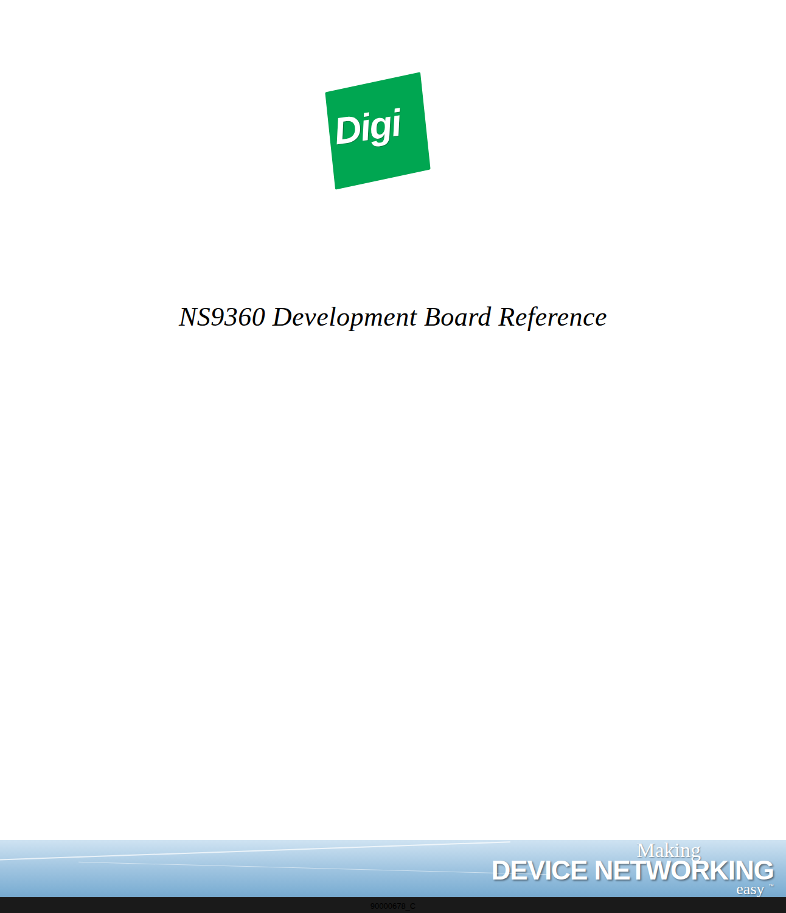Digi
®
NS9360 Development Board Reference
Making DEVICE NETWORKING easy ™
90000678_C